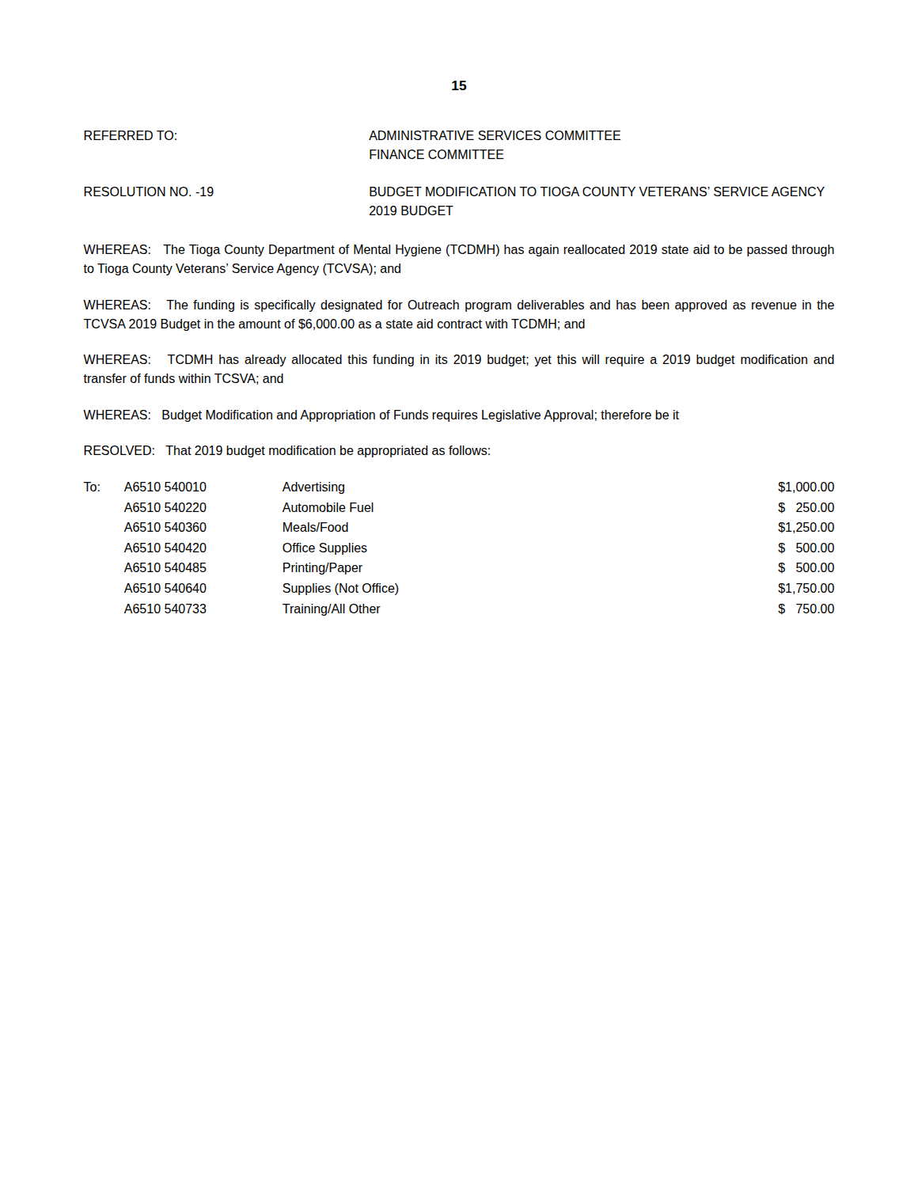15
| REFERRED TO: | ADMINISTRATIVE SERVICES COMMITTEE FINANCE COMMITTEE |
| RESOLUTION NO. -19 | BUDGET MODIFICATION TO TIOGA COUNTY VETERANS’ SERVICE AGENCY 2019 BUDGET |
WHEREAS: The Tioga County Department of Mental Hygiene (TCDMH) has again reallocated 2019 state aid to be passed through to Tioga County Veterans’ Service Agency (TCVSA); and
WHEREAS: The funding is specifically designated for Outreach program deliverables and has been approved as revenue in the TCVSA 2019 Budget in the amount of $6,000.00 as a state aid contract with TCDMH; and
WHEREAS: TCDMH has already allocated this funding in its 2019 budget; yet this will require a 2019 budget modification and transfer of funds within TCSVA; and
WHEREAS: Budget Modification and Appropriation of Funds requires Legislative Approval; therefore be it
RESOLVED: That 2019 budget modification be appropriated as follows:
| To: | A6510 540010 | Advertising | $1,000.00 |
| | A6510 540220 | Automobile Fuel | $ 250.00 |
| | A6510 540360 | Meals/Food | $1,250.00 |
| | A6510 540420 | Office Supplies | $ 500.00 |
| | A6510 540485 | Printing/Paper | $ 500.00 |
| | A6510 540640 | Supplies (Not Office) | $1,750.00 |
| | A6510 540733 | Training/All Other | $ 750.00 |